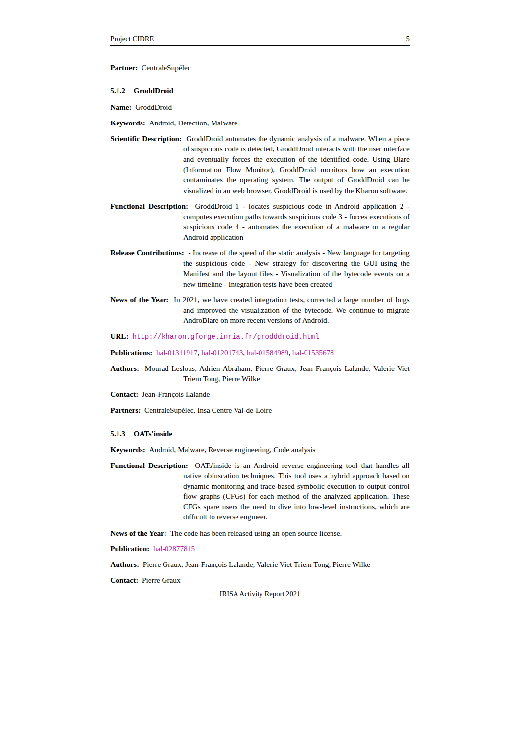Project CIDRE
5
Partner: CentraleSupélec
5.1.2 GroddDroid
Name: GroddDroid
Keywords: Android, Detection, Malware
Scientific Description: GroddDroid automates the dynamic analysis of a malware. When a piece of suspicious code is detected, GroddDroid interacts with the user interface and eventually forces the execution of the identified code. Using Blare (Information Flow Monitor), GroddDroid monitors how an execution contaminates the operating system. The output of GroddDroid can be visualized in an web browser. GroddDroid is used by the Kharon software.
Functional Description: GroddDroid 1 - locates suspicious code in Android application 2 - computes execution paths towards suspicious code 3 - forces executions of suspicious code 4 - automates the execution of a malware or a regular Android application
Release Contributions:- Increase of the speed of the static analysis - New language for targeting the suspicious code - New strategy for discovering the GUI using the Manifest and the layout files - Visualization of the bytecode events on a new timeline - Integration tests have been created
News of the Year: In 2021, we have created integration tests, corrected a large number of bugs and improved the visualization of the bytecode. We continue to migrate AndroBlare on more recent versions of Android.
URL: http://kharon.gforge.inria.fr/grodddroid.html
Publications: hal-01311917, hal-01201743, hal-01584989, hal-01535678
Authors: Mourad Leslous, Adrien Abraham, Pierre Graux, Jean François Lalande, Valerie Viet Triem Tong, Pierre Wilke
Contact: Jean-François Lalande
Partners: CentraleSupélec, Insa Centre Val-de-Loire
5.1.3 OATs'inside
Keywords: Android, Malware, Reverse engineering, Code analysis
Functional Description: OATs'inside is an Android reverse engineering tool that handles all native obfuscation techniques. This tool uses a hybrid approach based on dynamic monitoring and trace-based symbolic execution to output control flow graphs (CFGs) for each method of the analyzed application. These CFGs spare users the need to dive into low-level instructions, which are difficult to reverse engineer.
News of the Year: The code has been released using an open source license.
Publication: hal-02877815
Authors: Pierre Graux, Jean-François Lalande, Valerie Viet Triem Tong, Pierre Wilke
Contact: Pierre Graux
IRISA Activity Report 2021